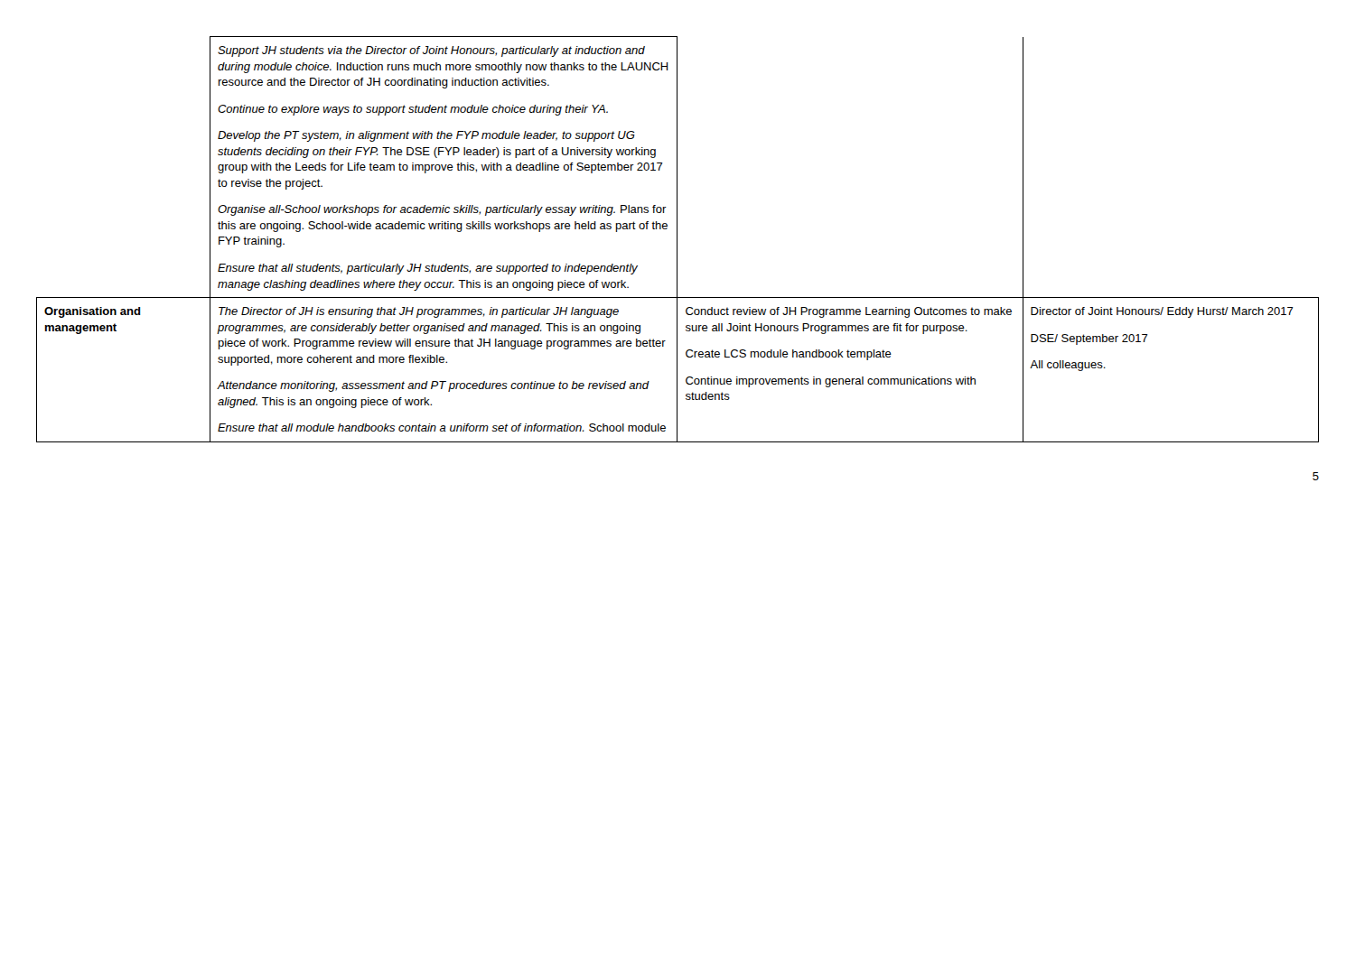| | Support JH students via the Director of Joint Honours, particularly at induction and during module choice. Induction runs much more smoothly now thanks to the LAUNCH resource and the Director of JH coordinating induction activities. Continue to explore ways to support student module choice during their YA. Develop the PT system, in alignment with the FYP module leader, to support UG students deciding on their FYP. The DSE (FYP leader) is part of a University working group with the Leeds for Life team to improve this, with a deadline of September 2017 to revise the project. Organise all-School workshops for academic skills, particularly essay writing. Plans for this are ongoing. School-wide academic writing skills workshops are held as part of the FYP training. Ensure that all students, particularly JH students, are supported to independently manage clashing deadlines where they occur. This is an ongoing piece of work. | | |
| Organisation and management | The Director of JH is ensuring that JH programmes, in particular JH language programmes, are considerably better organised and managed. This is an ongoing piece of work. Programme review will ensure that JH language programmes are better supported, more coherent and more flexible. Attendance monitoring, assessment and PT procedures continue to be revised and aligned. This is an ongoing piece of work. Ensure that all module handbooks contain a uniform set of information. School module | Conduct review of JH Programme Learning Outcomes to make sure all Joint Honours Programmes are fit for purpose. Create LCS module handbook template Continue improvements in general communications with students | Director of Joint Honours/ Eddy Hurst/ March 2017 DSE/ September 2017 All colleagues. |
5